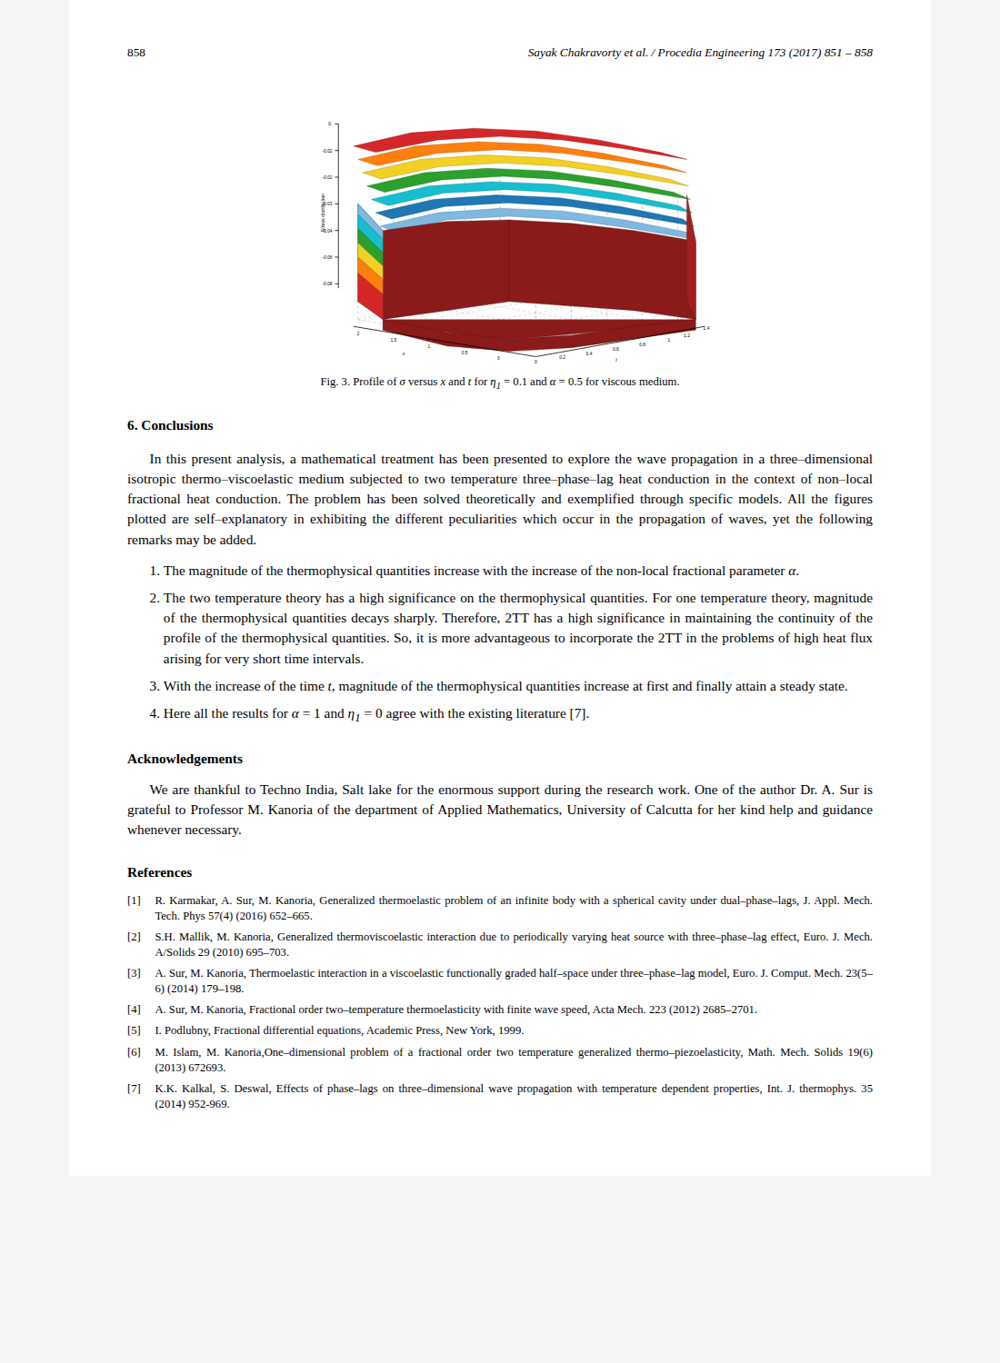858 Sayak Chakravorty et al. / Procedia Engineering 173 (2017) 851 – 858
0. -0.02 -0.02 -0.03 -0.04 -0.06 -0.08 Stress distribution 2 1.5 1 0.5 0 x 0 0.2 0.4 0.6 0.8 1 1.2 1.4 t
Fig. 3. Profile of σ versus x and t for η1 = 0.1 and α = 0.5 for viscous medium.
6. Conclusions
In this present analysis, a mathematical treatment has been presented to explore the wave propagation in a three–dimensional isotropic thermo–viscoelastic medium subjected to two temperature three–phase–lag heat conduction in the context of non–local fractional heat conduction. The problem has been solved theoretically and exemplified through specific models. All the figures plotted are self–explanatory in exhibiting the different peculiarities which occur in the propagation of waves, yet the following remarks may be added.
The magnitude of the thermophysical quantities increase with the increase of the non-local fractional parameter α.
The two temperature theory has a high significance on the thermophysical quantities. For one temperature theory, magnitude of the thermophysical quantities decays sharply. Therefore, 2TT has a high significance in maintaining the continuity of the profile of the thermophysical quantities. So, it is more advantageous to incorporate the 2TT in the problems of high heat flux arising for very short time intervals.
With the increase of the time t, magnitude of the thermophysical quantities increase at first and finally attain a steady state.
Here all the results for α = 1 and η1 = 0 agree with the existing literature [7].
Acknowledgements
We are thankful to Techno India, Salt lake for the enormous support during the research work. One of the author Dr. A. Sur is grateful to Professor M. Kanoria of the department of Applied Mathematics, University of Calcutta for her kind help and guidance whenever necessary.
References
[1] R. Karmakar, A. Sur, M. Kanoria, Generalized thermoelastic problem of an infinite body with a spherical cavity under dual–phase–lags, J. Appl. Mech. Tech. Phys 57(4) (2016) 652–665.
[2] S.H. Mallik, M. Kanoria, Generalized thermoviscoelastic interaction due to periodically varying heat source with three–phase–lag effect, Euro. J. Mech. A/Solids 29 (2010) 695–703.
[3] A. Sur, M. Kanoria, Thermoelastic interaction in a viscoelastic functionally graded half–space under three–phase–lag model, Euro. J. Comput. Mech. 23(5–6) (2014) 179–198.
[4] A. Sur, M. Kanoria, Fractional order two–temperature thermoelasticity with finite wave speed, Acta Mech. 223 (2012) 2685–2701.
[5] I. Podlubny, Fractional differential equations, Academic Press, New York, 1999.
[6] M. Islam, M. Kanoria,One–dimensional problem of a fractional order two temperature generalized thermo–piezoelasticity, Math. Mech. Solids 19(6) (2013) 672693.
[7] K.K. Kalkal, S. Deswal, Effects of phase–lags on three–dimensional wave propagation with temperature dependent properties, Int. J. thermophys. 35 (2014) 952-969.